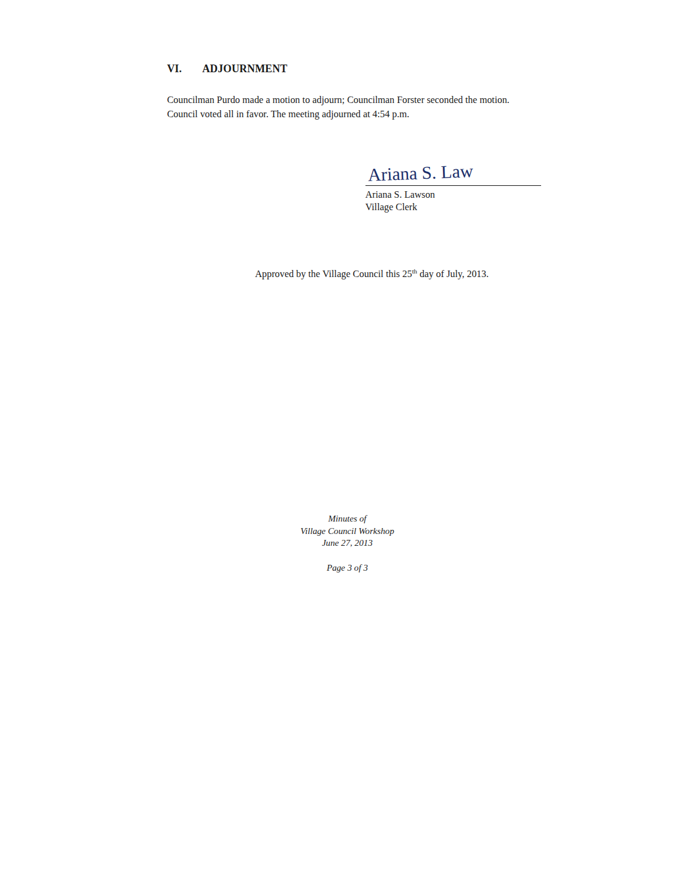VI. ADJOURNMENT
Councilman Purdo made a motion to adjourn; Councilman Forster seconded the motion. Council voted all in favor. The meeting adjourned at 4:54 p.m.
Ariana S. Law
Ariana S. Lawson
Village Clerk
Approved by the Village Council this 25th day of July, 2013.
Minutes of
Village Council Workshop
June 27, 2013
Page 3 of 3